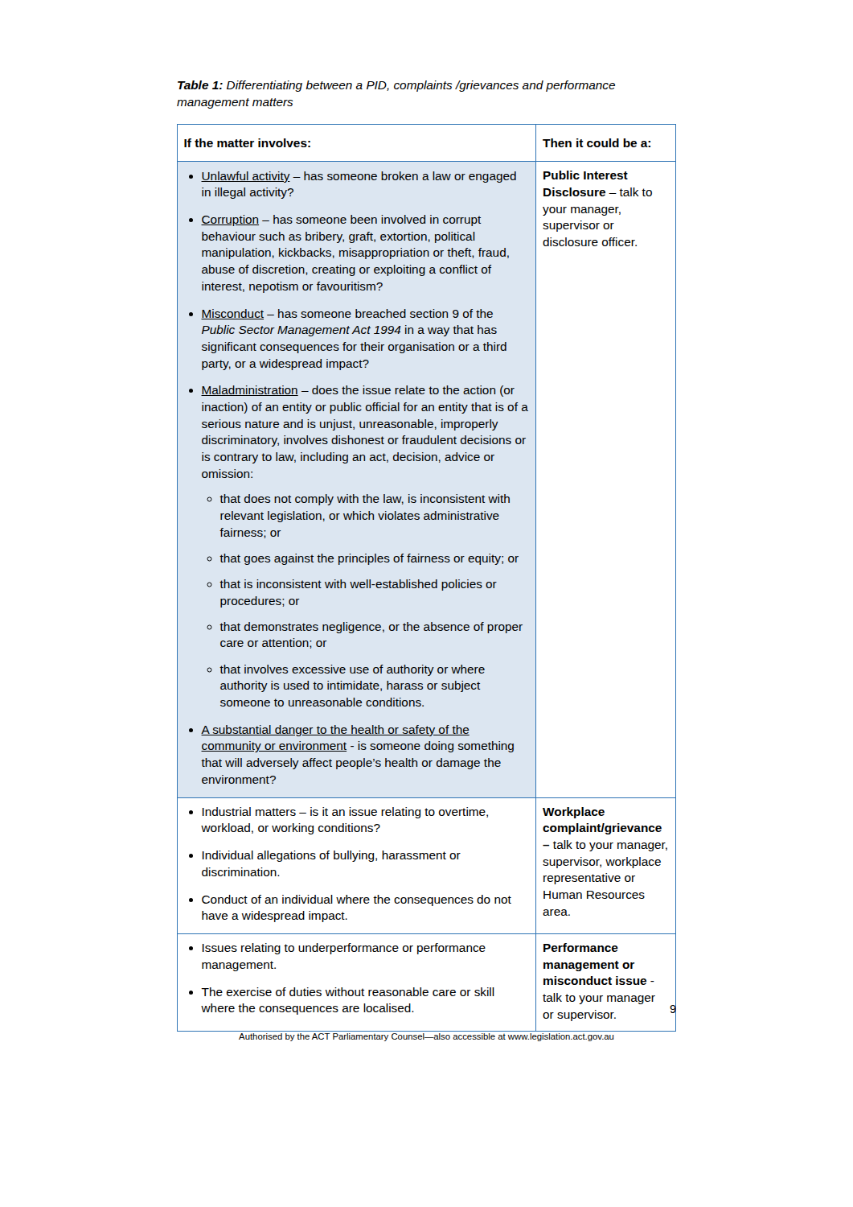Table 1: Differentiating between a PID, complaints /grievances and performance management matters
| If the matter involves: | Then it could be a: |
| --- | --- |
| Unlawful activity – has someone broken a law or engaged in illegal activity? Corruption – has someone been involved in corrupt behaviour such as bribery, graft, extortion, political manipulation, kickbacks, misappropriation or theft, fraud, abuse of discretion, creating or exploiting a conflict of interest, nepotism or favouritism? Misconduct – has someone breached section 9 of the Public Sector Management Act 1994 in a way that has significant consequences for their organisation or a third party, or a widespread impact? Maladministration – does the issue relate to the action (or inaction) of an entity or public official for an entity that is of a serious nature and is unjust, unreasonable, improperly discriminatory, involves dishonest or fraudulent decisions or is contrary to law, including an act, decision, advice or omission: that does not comply with the law, is inconsistent with relevant legislation, or which violates administrative fairness; or that goes against the principles of fairness or equity; or that is inconsistent with well-established policies or procedures; or that demonstrates negligence, or the absence of proper care or attention; or that involves excessive use of authority or where authority is used to intimidate, harass or subject someone to unreasonable conditions. A substantial danger to the health or safety of the community or environment - is someone doing something that will adversely affect people’s health or damage the environment? | Public Interest Disclosure – talk to your manager, supervisor or disclosure officer. |
| Industrial matters – is it an issue relating to overtime, workload, or working conditions? Individual allegations of bullying, harassment or discrimination. Conduct of an individual where the consequences do not have a widespread impact. | Workplace complaint/grievance – talk to your manager, supervisor, workplace representative or Human Resources area. |
| Issues relating to underperformance or performance management. The exercise of duties without reasonable care or skill where the consequences are localised. | Performance management or misconduct issue - talk to your manager or supervisor. |
9
Authorised by the ACT Parliamentary Counsel—also accessible at www.legislation.act.gov.au